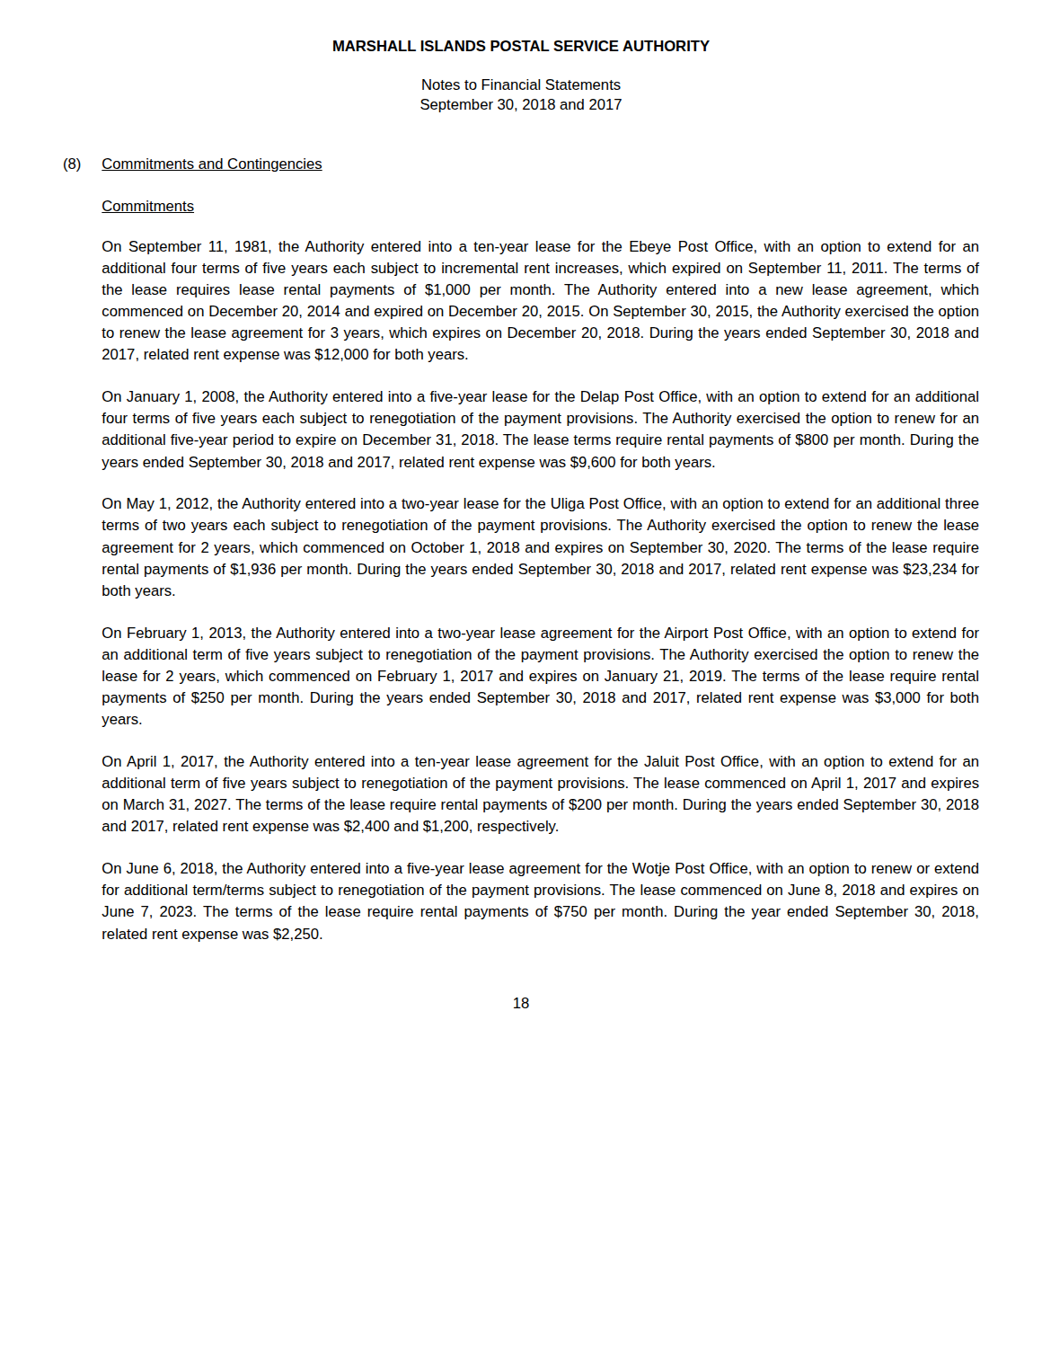MARSHALL ISLANDS POSTAL SERVICE AUTHORITY
Notes to Financial Statements
September 30, 2018 and 2017
(8) Commitments and Contingencies
Commitments
On September 11, 1981, the Authority entered into a ten-year lease for the Ebeye Post Office, with an option to extend for an additional four terms of five years each subject to incremental rent increases, which expired on September 11, 2011. The terms of the lease requires lease rental payments of $1,000 per month. The Authority entered into a new lease agreement, which commenced on December 20, 2014 and expired on December 20, 2015. On September 30, 2015, the Authority exercised the option to renew the lease agreement for 3 years, which expires on December 20, 2018. During the years ended September 30, 2018 and 2017, related rent expense was $12,000 for both years.
On January 1, 2008, the Authority entered into a five-year lease for the Delap Post Office, with an option to extend for an additional four terms of five years each subject to renegotiation of the payment provisions. The Authority exercised the option to renew for an additional five-year period to expire on December 31, 2018. The lease terms require rental payments of $800 per month. During the years ended September 30, 2018 and 2017, related rent expense was $9,600 for both years.
On May 1, 2012, the Authority entered into a two-year lease for the Uliga Post Office, with an option to extend for an additional three terms of two years each subject to renegotiation of the payment provisions. The Authority exercised the option to renew the lease agreement for 2 years, which commenced on October 1, 2018 and expires on September 30, 2020. The terms of the lease require rental payments of $1,936 per month. During the years ended September 30, 2018 and 2017, related rent expense was $23,234 for both years.
On February 1, 2013, the Authority entered into a two-year lease agreement for the Airport Post Office, with an option to extend for an additional term of five years subject to renegotiation of the payment provisions. The Authority exercised the option to renew the lease for 2 years, which commenced on February 1, 2017 and expires on January 21, 2019. The terms of the lease require rental payments of $250 per month. During the years ended September 30, 2018 and 2017, related rent expense was $3,000 for both years.
On April 1, 2017, the Authority entered into a ten-year lease agreement for the Jaluit Post Office, with an option to extend for an additional term of five years subject to renegotiation of the payment provisions. The lease commenced on April 1, 2017 and expires on March 31, 2027. The terms of the lease require rental payments of $200 per month. During the years ended September 30, 2018 and 2017, related rent expense was $2,400 and $1,200, respectively.
On June 6, 2018, the Authority entered into a five-year lease agreement for the Wotje Post Office, with an option to renew or extend for additional term/terms subject to renegotiation of the payment provisions. The lease commenced on June 8, 2018 and expires on June 7, 2023. The terms of the lease require rental payments of $750 per month. During the year ended September 30, 2018, related rent expense was $2,250.
18